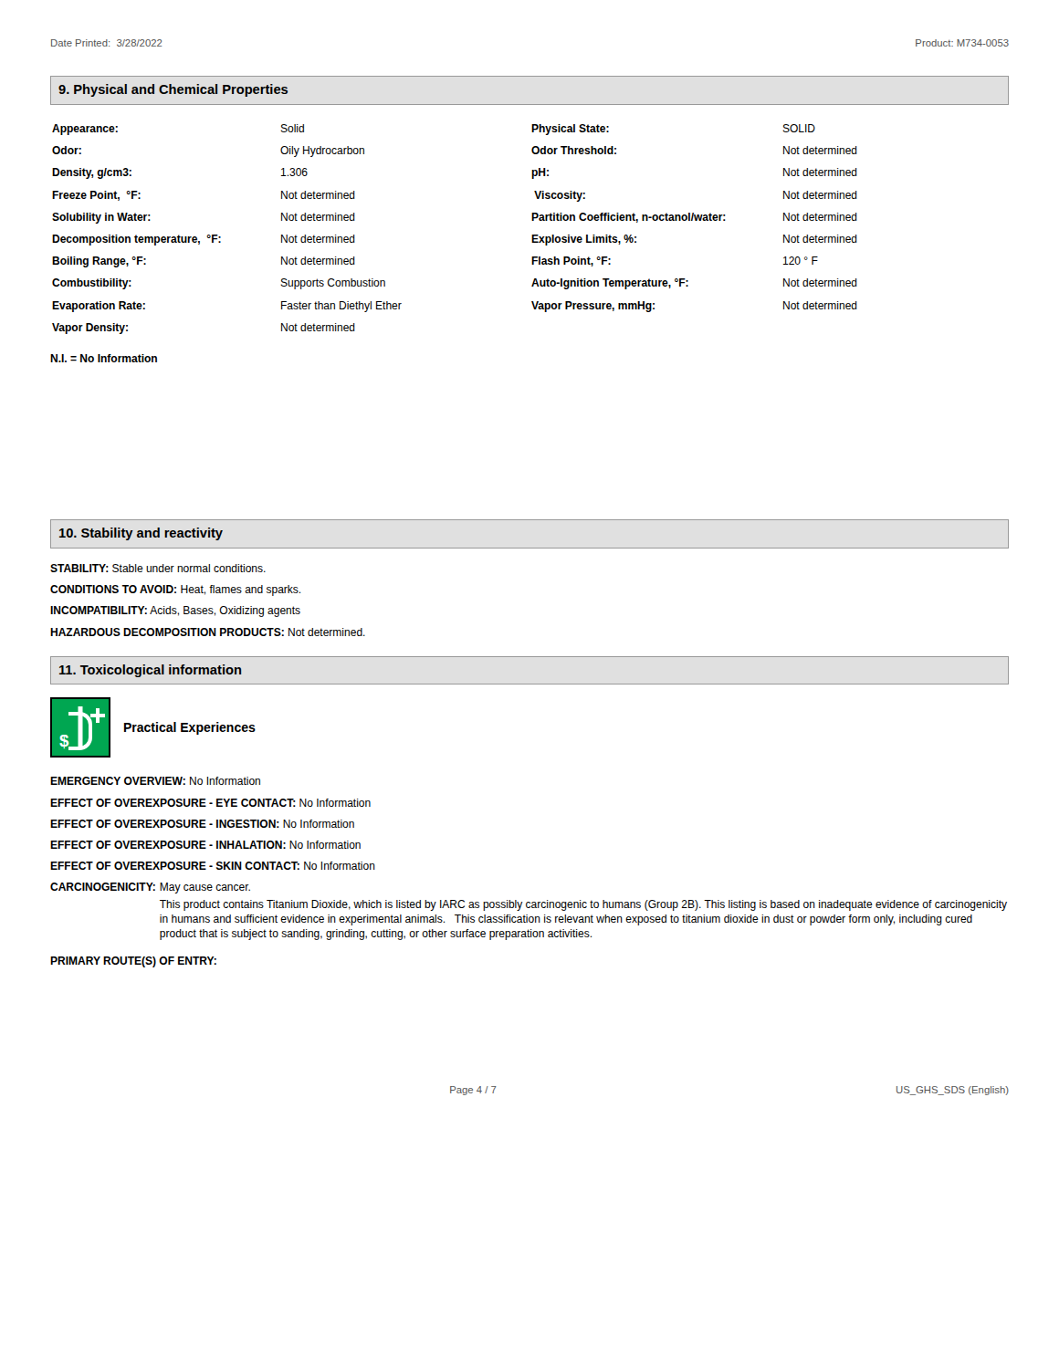Date Printed: 3/28/2022
Product: M734-0053
9. Physical and Chemical Properties
| Appearance: | Solid | Physical State: | SOLID |
| Odor: | Oily Hydrocarbon | Odor Threshold: | Not determined |
| Density, g/cm3: | 1.306 | pH: | Not determined |
| Freeze Point, °F: | Not determined | Viscosity: | Not determined |
| Solubility in Water: | Not determined | Partition Coefficient, n-octanol/water: | Not determined |
| Decomposition temperature, °F: | Not determined | Explosive Limits, %: | Not determined |
| Boiling Range, °F: | Not determined | Flash Point, °F: | 120 ° F |
| Combustibility: | Supports Combustion | Auto-Ignition Temperature, °F: | Not determined |
| Evaporation Rate: | Faster than Diethyl Ether | Vapor Pressure, mmHg: | Not determined |
| Vapor Density: | Not determined | | |
N.I. = No Information
10. Stability and reactivity
STABILITY: Stable under normal conditions.
CONDITIONS TO AVOID: Heat, flames and sparks.
INCOMPATIBILITY: Acids, Bases, Oxidizing agents
HAZARDOUS DECOMPOSITION PRODUCTS: Not determined.
11. Toxicological information
$
Practical Experiences
EMERGENCY OVERVIEW: No Information
EFFECT OF OVEREXPOSURE - EYE CONTACT: No Information
EFFECT OF OVEREXPOSURE - INGESTION: No Information
EFFECT OF OVEREXPOSURE - INHALATION: No Information
EFFECT OF OVEREXPOSURE - SKIN CONTACT: No Information
CARCINOGENICITY:
May cause cancer.
This product contains Titanium Dioxide, which is listed by IARC as possibly carcinogenic to humans (Group 2B). This listing is based on inadequate evidence of carcinogenicity in humans and sufficient evidence in experimental animals. This classification is relevant when exposed to titanium dioxide in dust or powder form only, including cured product that is subject to sanding, grinding, cutting, or other surface preparation activities.
PRIMARY ROUTE(S) OF ENTRY:
Page 4 / 7
US_GHS_SDS (English)